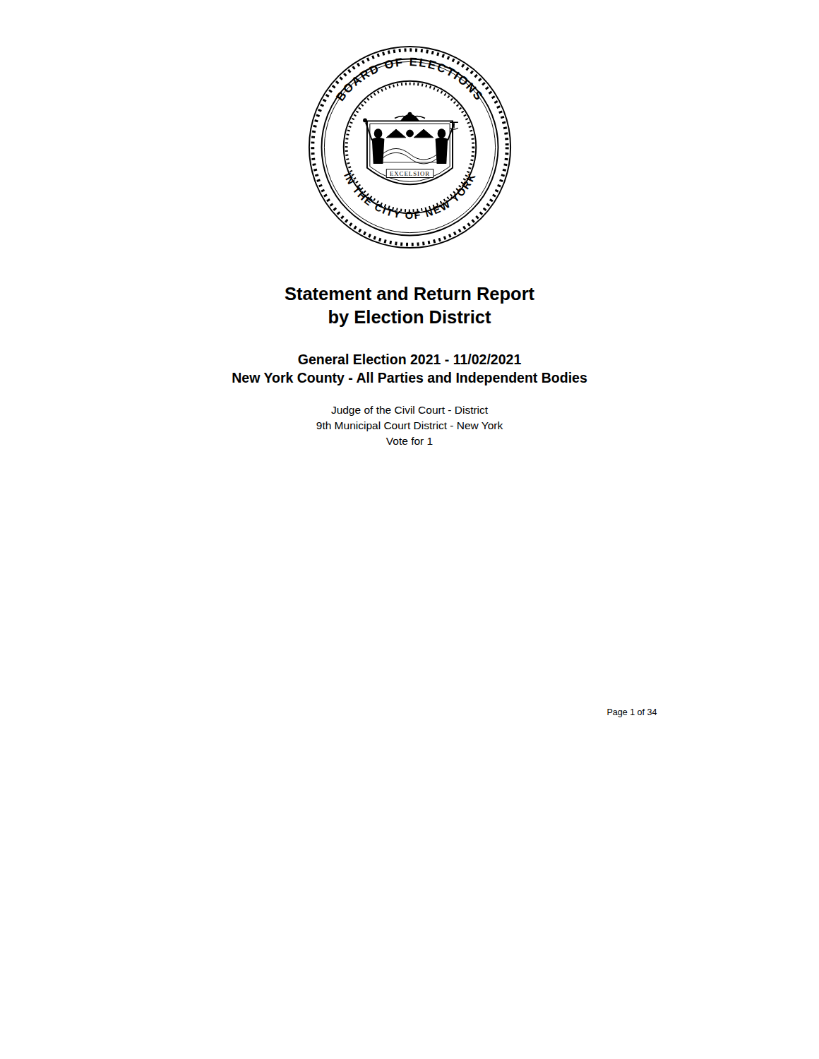BOARD OF ELECTIONS IN THE CITY OF NEW YORK EXCELSIOR
Statement and Return Report
by Election District
General Election 2021 - 11/02/2021
New York County - All Parties and Independent Bodies
Judge of the Civil Court - District
9th Municipal Court District - New York
Vote for 1
Page 1 of 34